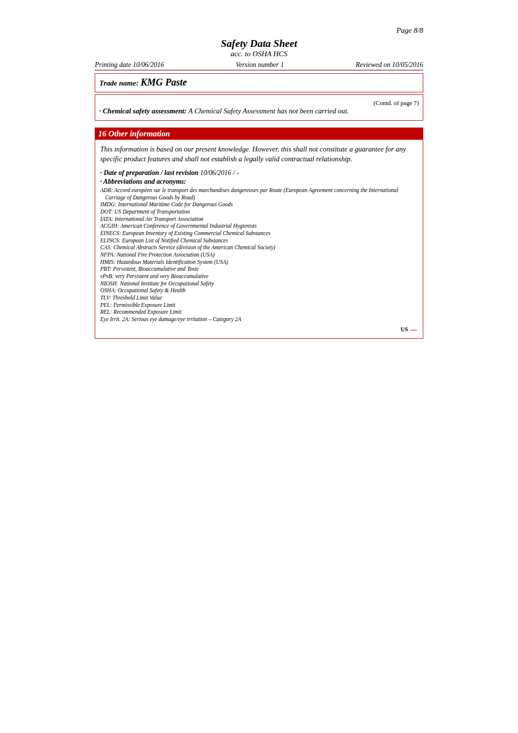Page 8/8
Safety Data Sheet
acc. to OSHA HCS
Printing date 10/06/2016 Version number 1 Reviewed on 10/05/2016
Trade name: KMG Paste
(Contd. of page 7)
· Chemical safety assessment: A Chemical Safety Assessment has not been carried out.
16 Other information
This information is based on our present knowledge. However, this shall not constitute a guarantee for any specific product features and shall not establish a legally valid contractual relationship.
· Date of preparation / last revision 10/06/2016 / -
· Abbreviations and acronyms:
ADR: Accord européen sur le transport des marchandises dangereuses par Route (European Agreement concerning the International
Carriage of Dangerous Goods by Road)
IMDG: International Maritime Code for Dangerous Goods
DOT: US Department of Transportation
IATA: International Air Transport Association
ACGIH: American Conference of Governmental Industrial Hygienists
EINECS: European Inventory of Existing Commercial Chemical Substances
ELINCS: European List of Notified Chemical Substances
CAS: Chemical Abstracts Service (division of the American Chemical Society)
NFPA: National Fire Protection Association (USA)
HMIS: Hazardous Materials Identification System (USA)
PBT: Persistent, Bioaccumulative and Toxic
vPvB: very Persistent and very Bioaccumulative
NIOSH: National Institute for Occupational Safety
OSHA: Occupational Safety & Health
TLV: Threshold Limit Value
PEL: Permissible Exposure Limit
REL: Recommended Exposure Limit
Eye Irrit. 2A: Serious eye damage/eye irritation – Category 2A
US